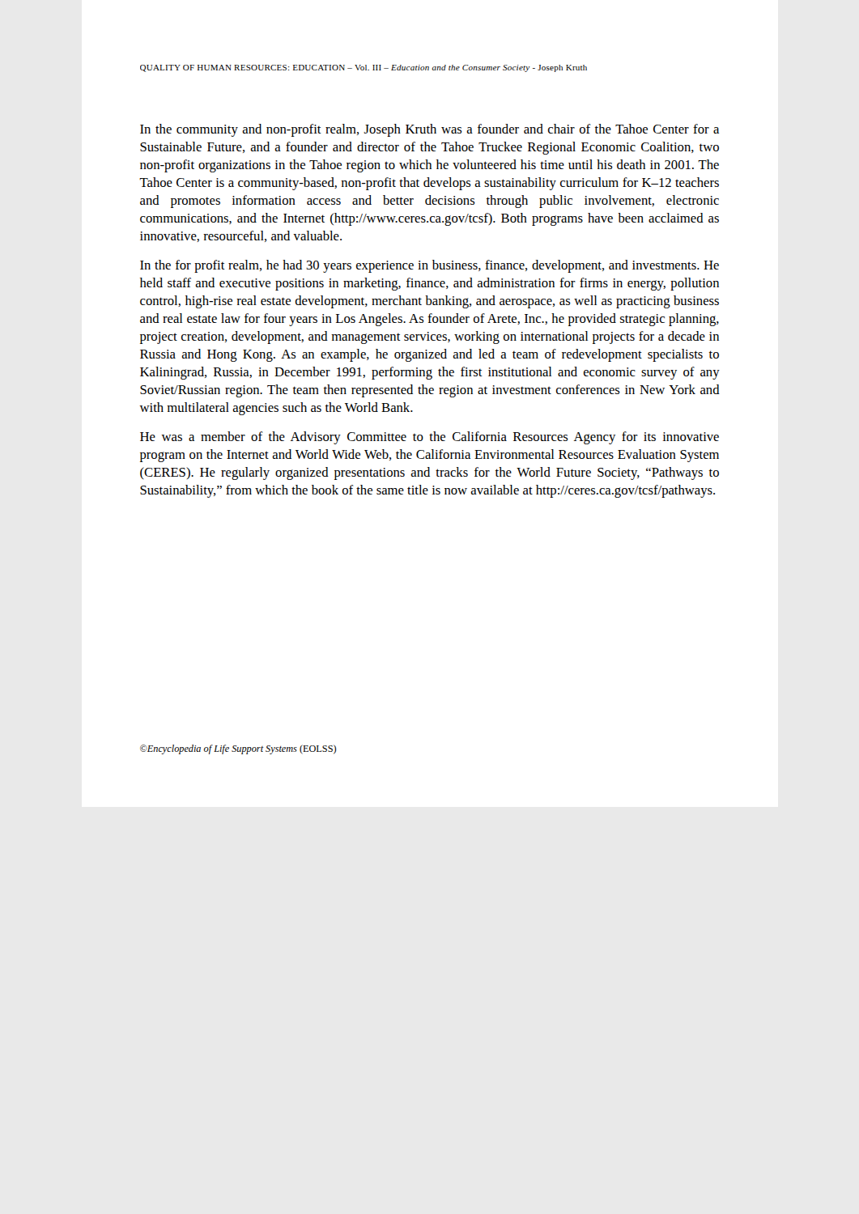QUALITY OF HUMAN RESOURCES: EDUCATION – Vol. III – Education and the Consumer Society - Joseph Kruth
In the community and non-profit realm, Joseph Kruth was a founder and chair of the Tahoe Center for a Sustainable Future, and a founder and director of the Tahoe Truckee Regional Economic Coalition, two non-profit organizations in the Tahoe region to which he volunteered his time until his death in 2001. The Tahoe Center is a community-based, non-profit that develops a sustainability curriculum for K–12 teachers and promotes information access and better decisions through public involvement, electronic communications, and the Internet (http://www.ceres.ca.gov/tcsf). Both programs have been acclaimed as innovative, resourceful, and valuable.
In the for profit realm, he had 30 years experience in business, finance, development, and investments. He held staff and executive positions in marketing, finance, and administration for firms in energy, pollution control, high-rise real estate development, merchant banking, and aerospace, as well as practicing business and real estate law for four years in Los Angeles. As founder of Arete, Inc., he provided strategic planning, project creation, development, and management services, working on international projects for a decade in Russia and Hong Kong. As an example, he organized and led a team of redevelopment specialists to Kaliningrad, Russia, in December 1991, performing the first institutional and economic survey of any Soviet/Russian region. The team then represented the region at investment conferences in New York and with multilateral agencies such as the World Bank.
He was a member of the Advisory Committee to the California Resources Agency for its innovative program on the Internet and World Wide Web, the California Environmental Resources Evaluation System (CERES). He regularly organized presentations and tracks for the World Future Society, “Pathways to Sustainability,” from which the book of the same title is now available at http://ceres.ca.gov/tcsf/pathways.
©Encyclopedia of Life Support Systems (EOLSS)